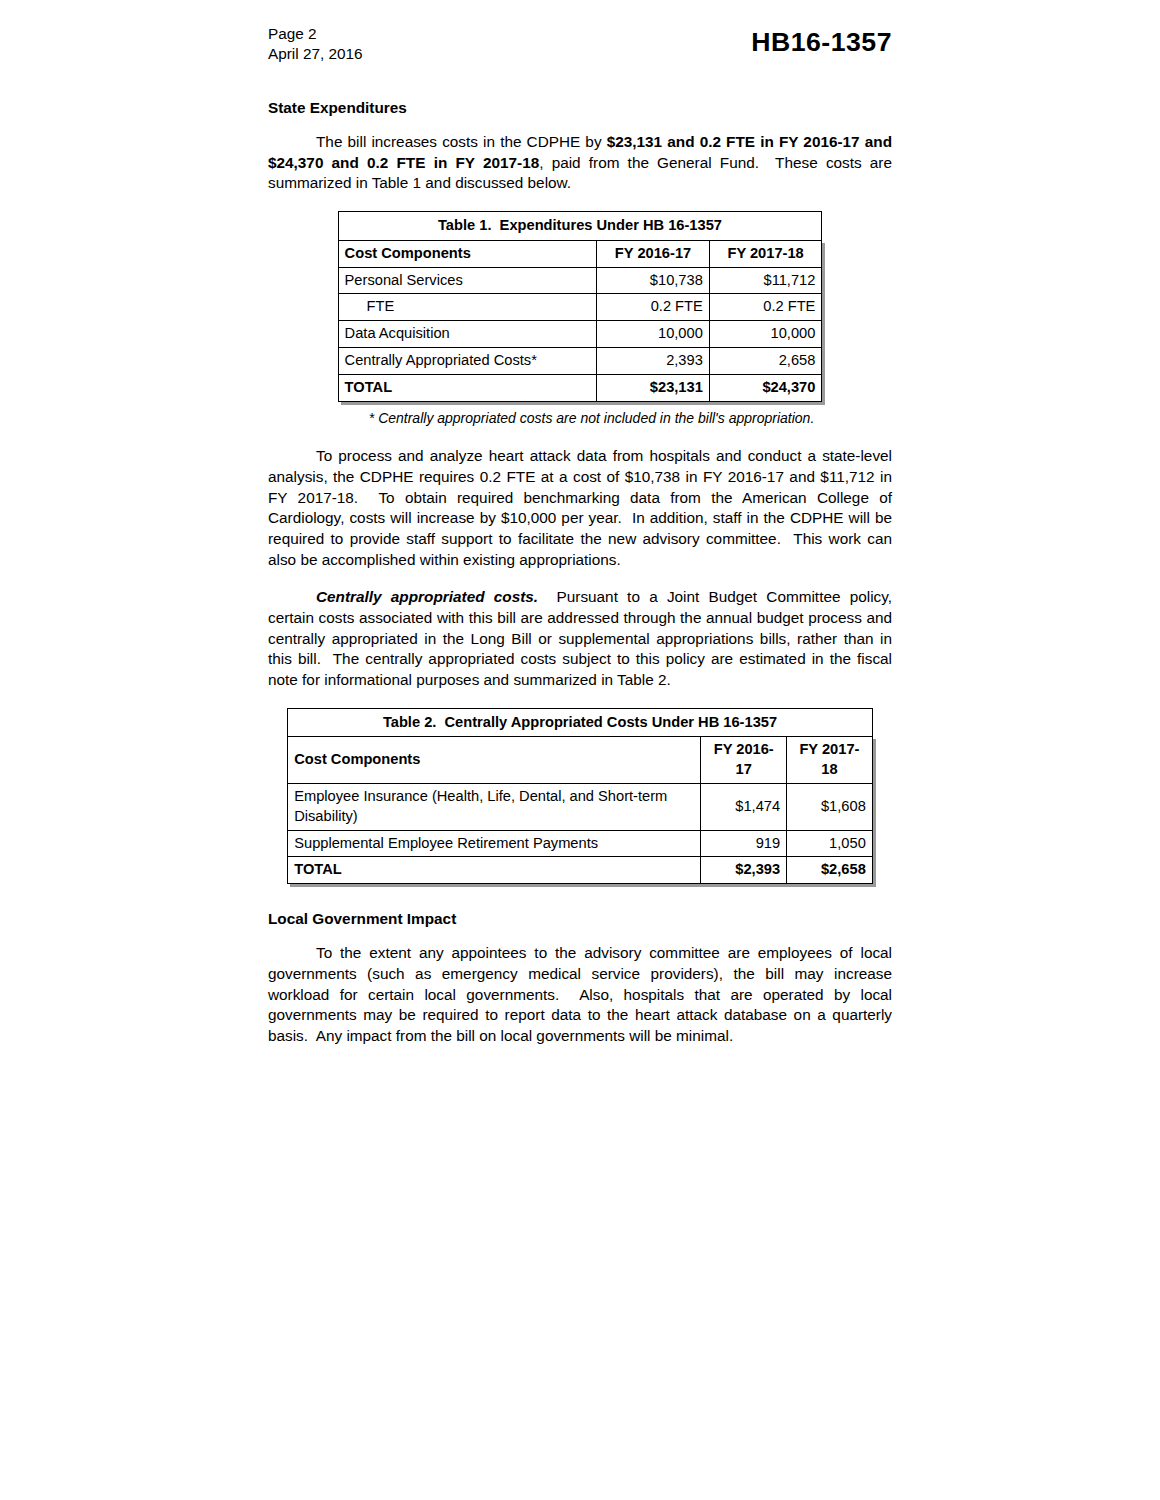Page 2
April 27, 2016
HB16-1357
State Expenditures
The bill increases costs in the CDPHE by $23,131 and 0.2 FTE in FY 2016-17 and $24,370 and 0.2 FTE in FY 2017-18, paid from the General Fund. These costs are summarized in Table 1 and discussed below.
Table 1. Expenditures Under HB 16-1357
| Cost Components | FY 2016-17 | FY 2017-18 |
| --- | --- | --- |
| Personal Services | $10,738 | $11,712 |
| FTE | 0.2 FTE | 0.2 FTE |
| Data Acquisition | 10,000 | 10,000 |
| Centrally Appropriated Costs* | 2,393 | 2,658 |
| TOTAL | $23,131 | $24,370 |
* Centrally appropriated costs are not included in the bill's appropriation.
To process and analyze heart attack data from hospitals and conduct a state-level analysis, the CDPHE requires 0.2 FTE at a cost of $10,738 in FY 2016-17 and $11,712 in FY 2017-18. To obtain required benchmarking data from the American College of Cardiology, costs will increase by $10,000 per year. In addition, staff in the CDPHE will be required to provide staff support to facilitate the new advisory committee. This work can also be accomplished within existing appropriations.
Centrally appropriated costs. Pursuant to a Joint Budget Committee policy, certain costs associated with this bill are addressed through the annual budget process and centrally appropriated in the Long Bill or supplemental appropriations bills, rather than in this bill. The centrally appropriated costs subject to this policy are estimated in the fiscal note for informational purposes and summarized in Table 2.
Table 2. Centrally Appropriated Costs Under HB 16-1357
| Cost Components | FY 2016-17 | FY 2017-18 |
| --- | --- | --- |
| Employee Insurance (Health, Life, Dental, and Short-term Disability) | $1,474 | $1,608 |
| Supplemental Employee Retirement Payments | 919 | 1,050 |
| TOTAL | $2,393 | $2,658 |
Local Government Impact
To the extent any appointees to the advisory committee are employees of local governments (such as emergency medical service providers), the bill may increase workload for certain local governments. Also, hospitals that are operated by local governments may be required to report data to the heart attack database on a quarterly basis. Any impact from the bill on local governments will be minimal.